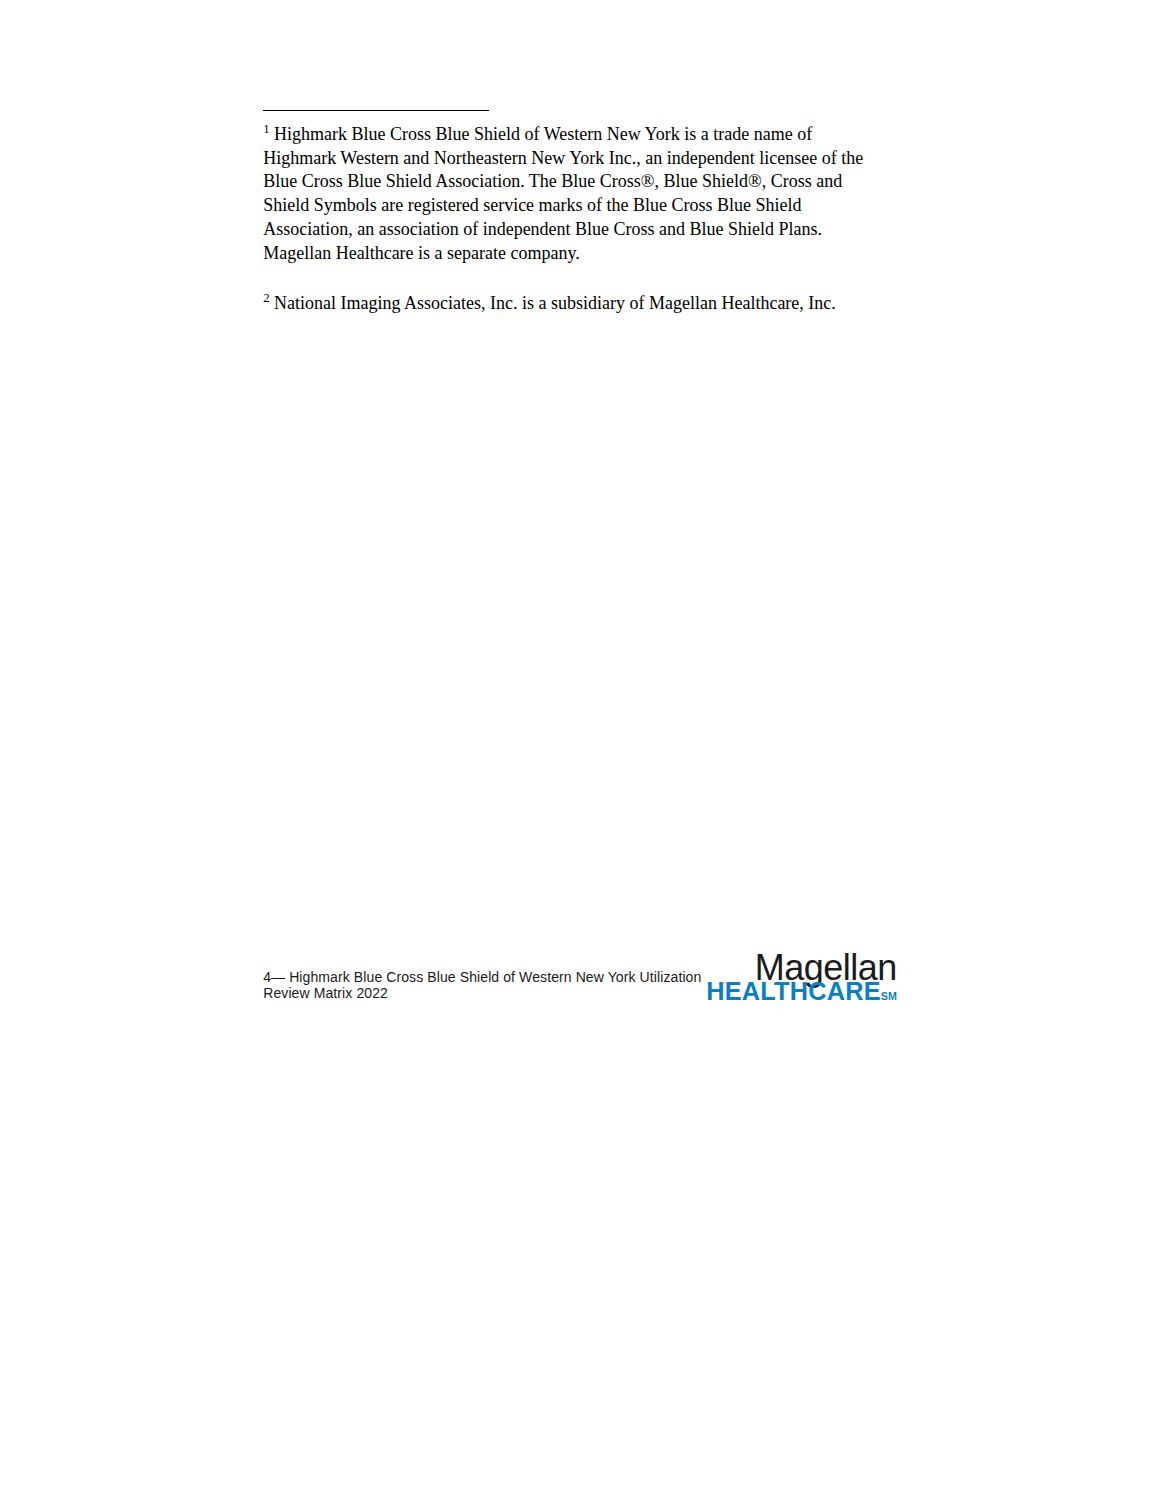1 Highmark Blue Cross Blue Shield of Western New York is a trade name of Highmark Western and Northeastern New York Inc., an independent licensee of the Blue Cross Blue Shield Association. The Blue Cross®, Blue Shield®, Cross and Shield Symbols are registered service marks of the Blue Cross Blue Shield Association, an association of independent Blue Cross and Blue Shield Plans. Magellan Healthcare is a separate company.
2 National Imaging Associates, Inc. is a subsidiary of Magellan Healthcare, Inc.
4— Highmark Blue Cross Blue Shield of Western New York Utilization Review Matrix 2022
Magellan HEALTHCARESM